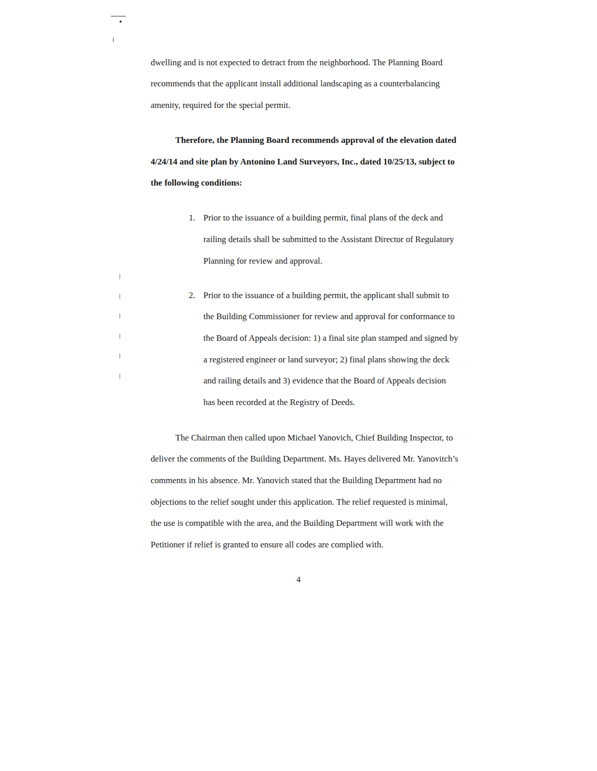dwelling and is not expected to detract from the neighborhood. The Planning Board recommends that the applicant install additional landscaping as a counterbalancing amenity, required for the special permit.
Therefore, the Planning Board recommends approval of the elevation dated 4/24/14 and site plan by Antonino Land Surveyors, Inc., dated 10/25/13, subject to the following conditions:
Prior to the issuance of a building permit, final plans of the deck and railing details shall be submitted to the Assistant Director of Regulatory Planning for review and approval.
Prior to the issuance of a building permit, the applicant shall submit to the Building Commissioner for review and approval for conformance to the Board of Appeals decision: 1) a final site plan stamped and signed by a registered engineer or land surveyor; 2) final plans showing the deck and railing details and 3) evidence that the Board of Appeals decision has been recorded at the Registry of Deeds.
The Chairman then called upon Michael Yanovich, Chief Building Inspector, to deliver the comments of the Building Department. Ms. Hayes delivered Mr. Yanovitch’s comments in his absence. Mr. Yanovich stated that the Building Department had no objections to the relief sought under this application. The relief requested is minimal, the use is compatible with the area, and the Building Department will work with the Petitioner if relief is granted to ensure all codes are complied with.
4